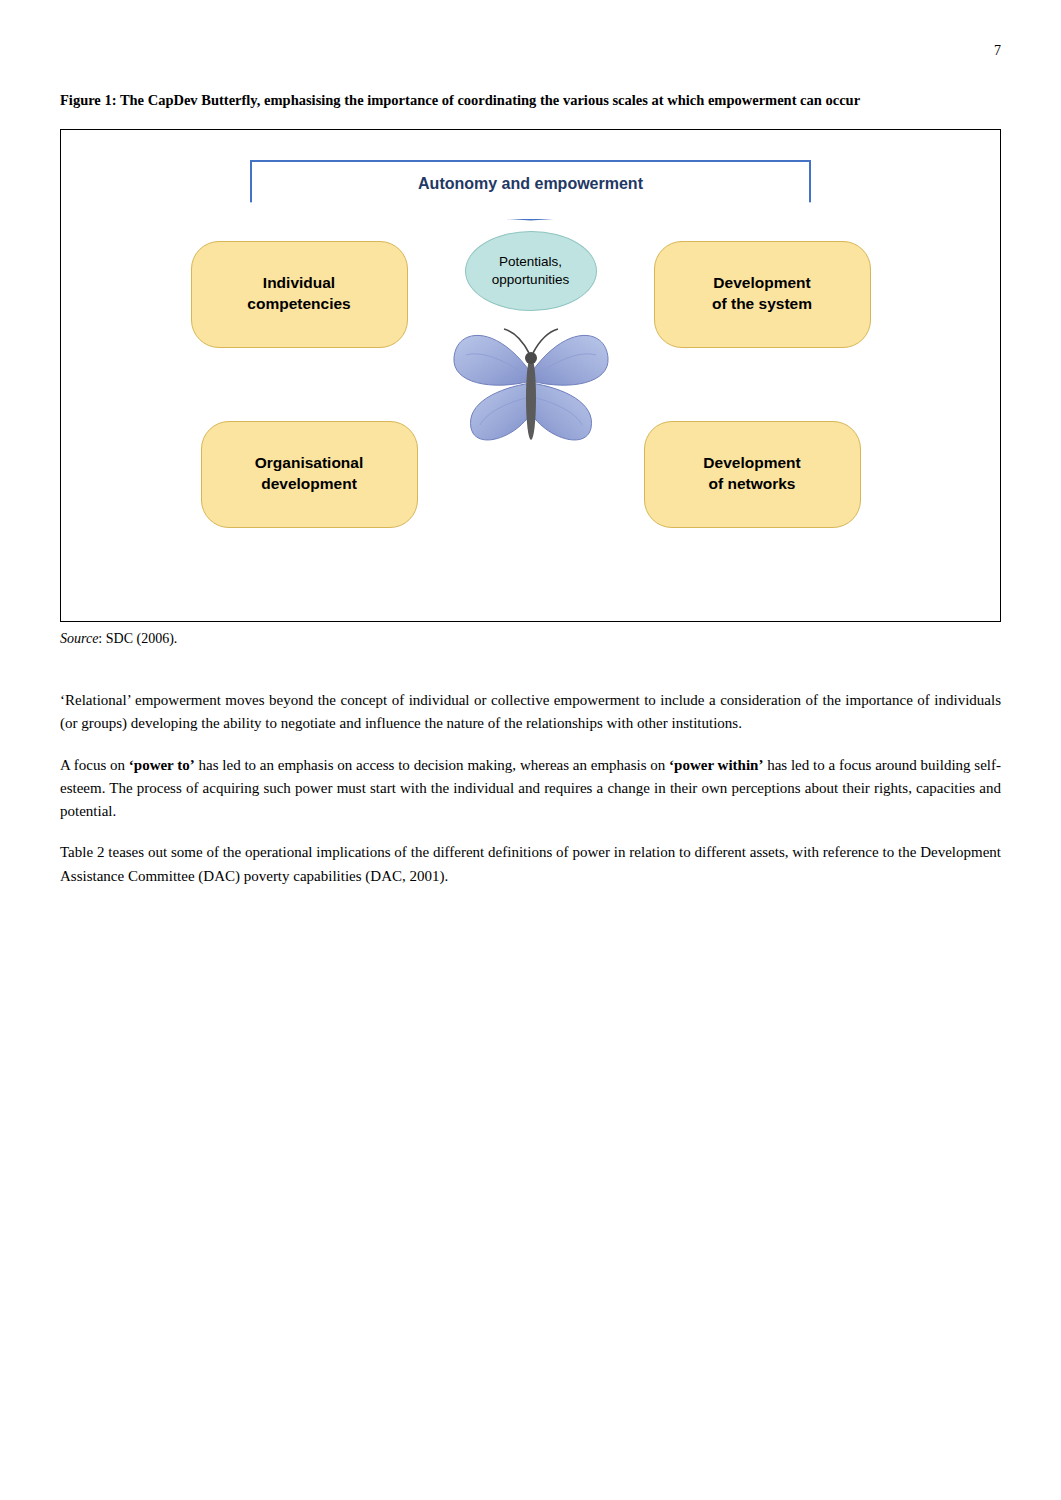7
Figure 1: The CapDev Butterfly, emphasising the importance of coordinating the various scales at which empowerment can occur
Autonomy and empowerment
Individual
competencies
Development
of the system
Organisational
development
Development
of networks
Potentials,
opportunities
Source: SDC (2006).
‘Relational’ empowerment moves beyond the concept of individual or collective empowerment to include a consideration of the importance of individuals (or groups) developing the ability to negotiate and influence the nature of the relationships with other institutions.
A focus on ‘power to’ has led to an emphasis on access to decision making, whereas an emphasis on ‘power within’ has led to a focus around building self-esteem. The process of acquiring such power must start with the individual and requires a change in their own perceptions about their rights, capacities and potential.
Table 2 teases out some of the operational implications of the different definitions of power in relation to different assets, with reference to the Development Assistance Committee (DAC) poverty capabilities (DAC, 2001).